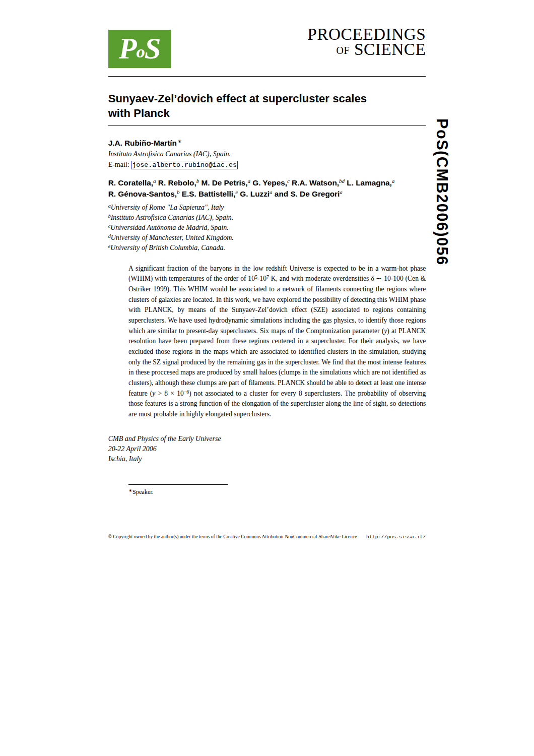Po S
PROCEEDINGS
OF SCIENCE
PoS(CMB2006)056
Sunyaev-Zel’dovich effect at supercluster scales
with Planck
J.A. Rubiño-Martín∗
Instituto Astrofisica Canarias (IAC), Spain.
E-mail: jose.alberto.rubino@iac.es
R. Coratella,a R. Rebolo,b M. De Petris,a G. Yepes,c R.A. Watson,bd L. Lamagna,a
R. Génova-Santos,b E.S. Battistelli,e G. Luzzia and S. De Gregoria
aUniversity of Rome "La Sapienza", Italy
bInstituto Astrofisica Canarias (IAC), Spain.
cUniversidad Autónoma de Madrid, Spain.
dUniversity of Manchester, United Kingdom.
eUniversity of British Columbia, Canada.
A significant fraction of the baryons in the low redshift Universe is expected to be in a warm-hot phase (WHIM) with temperatures of the order of 105-107 K, and with moderate overdensities δ ∼ 10-100 (Cen & Ostriker 1999). This WHIM would be associated to a network of filaments connecting the regions where clusters of galaxies are located. In this work, we have explored the possibility of detecting this WHIM phase with PLANCK, by means of the Sunyaev-Zel’dovich effect (SZE) associated to regions containing superclusters. We have used hydrodynamic simulations including the gas physics, to identify those regions which are similar to present-day superclusters. Six maps of the Comptonization parameter (y) at PLANCK resolution have been prepared from these regions centered in a supercluster. For their analysis, we have excluded those regions in the maps which are associated to identified clusters in the simulation, studying only the SZ signal produced by the remaining gas in the supercluster. We find that the most intense features in these proccesed maps are produced by small haloes (clumps in the simulations which are not identified as clusters), although these clumps are part of filaments. PLANCK should be able to detect at least one intense feature (y > 8 × 10−6) not associated to a cluster for every 8 superclusters. The probability of observing those features is a strong function of the elongation of the supercluster along the line of sight, so detections are most probable in highly elongated superclusters.
CMB and Physics of the Early Universe
20-22 April 2006
Ischia, Italy
∗Speaker.
© Copyright owned by the author(s) under the terms of the Creative Commons Attribution-NonCommercial-ShareAlike Licence.
http://pos.sissa.it/